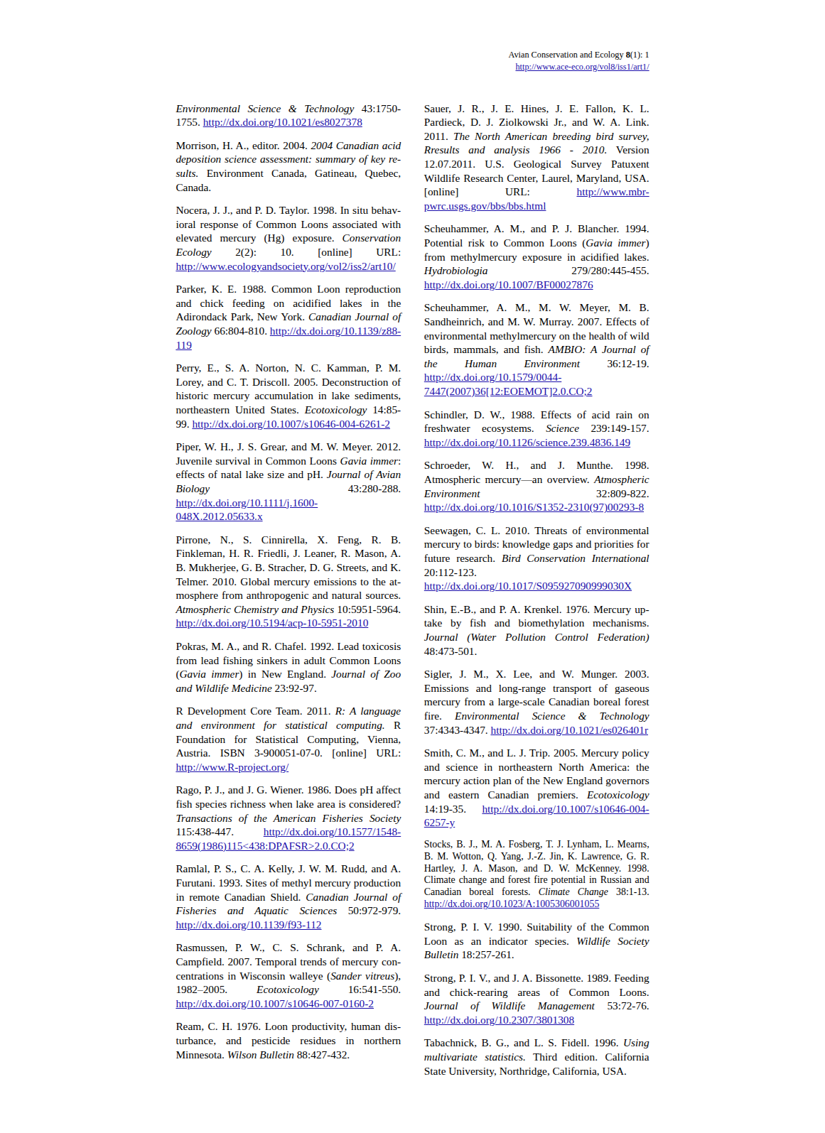Avian Conservation and Ecology 8(1): 1
http://www.ace-eco.org/vol8/iss1/art1/
Environmental Science & Technology 43:1750-1755. http://dx.doi.org/10.1021/es8027378
Morrison, H. A., editor. 2004. 2004 Canadian acid deposition science assessment: summary of key results. Environment Canada, Gatineau, Quebec, Canada.
Nocera, J. J., and P. D. Taylor. 1998. In situ behavioral response of Common Loons associated with elevated mercury (Hg) exposure. Conservation Ecology 2(2): 10. [online] URL: http://www.ecologyandsociety.org/vol2/iss2/art10/
Parker, K. E. 1988. Common Loon reproduction and chick feeding on acidified lakes in the Adirondack Park, New York. Canadian Journal of Zoology 66:804-810. http://dx.doi.org/10.1139/z88-119
Perry, E., S. A. Norton, N. C. Kamman, P. M. Lorey, and C. T. Driscoll. 2005. Deconstruction of historic mercury accumulation in lake sediments, northeastern United States. Ecotoxicology 14:85-99. http://dx.doi.org/10.1007/s10646-004-6261-2
Piper, W. H., J. S. Grear, and M. W. Meyer. 2012. Juvenile survival in Common Loons Gavia immer: effects of natal lake size and pH. Journal of Avian Biology 43:280-288. http://dx.doi.org/10.1111/j.1600-048X.2012.05633.x
Pirrone, N., S. Cinnirella, X. Feng, R. B. Finkleman, H. R. Friedli, J. Leaner, R. Mason, A. B. Mukherjee, G. B. Stracher, D. G. Streets, and K. Telmer. 2010. Global mercury emissions to the atmosphere from anthropogenic and natural sources. Atmospheric Chemistry and Physics 10:5951-5964. http://dx.doi.org/10.5194/acp-10-5951-2010
Pokras, M. A., and R. Chafel. 1992. Lead toxicosis from lead fishing sinkers in adult Common Loons (Gavia immer) in New England. Journal of Zoo and Wildlife Medicine 23:92-97.
R Development Core Team. 2011. R: A language and environment for statistical computing. R Foundation for Statistical Computing, Vienna, Austria. ISBN 3-900051-07-0. [online] URL: http://www.R-project.org/
Rago, P. J., and J. G. Wiener. 1986. Does pH affect fish species richness when lake area is considered? Transactions of the American Fisheries Society 115:438-447. http://dx.doi.org/10.1577/1548-8659(1986)115<438:DPAFSR>2.0.CO;2
Ramlal, P. S., C. A. Kelly, J. W. M. Rudd, and A. Furutani. 1993. Sites of methyl mercury production in remote Canadian Shield. Canadian Journal of Fisheries and Aquatic Sciences 50:972-979. http://dx.doi.org/10.1139/f93-112
Rasmussen, P. W., C. S. Schrank, and P. A. Campfield. 2007. Temporal trends of mercury concentrations in Wisconsin walleye (Sander vitreus), 1982–2005. Ecotoxicology 16:541-550. http://dx.doi.org/10.1007/s10646-007-0160-2
Ream, C. H. 1976. Loon productivity, human disturbance, and pesticide residues in northern Minnesota. Wilson Bulletin 88:427-432.
Sauer, J. R., J. E. Hines, J. E. Fallon, K. L. Pardieck, D. J. Ziolkowski Jr., and W. A. Link. 2011. The North American breeding bird survey, Rresults and analysis 1966 - 2010. Version 12.07.2011. U.S. Geological Survey Patuxent Wildlife Research Center, Laurel, Maryland, USA. [online] URL: http://www.mbr-pwrc.usgs.gov/bbs/bbs.html
Scheuhammer, A. M., and P. J. Blancher. 1994. Potential risk to Common Loons (Gavia immer) from methylmercury exposure in acidified lakes. Hydrobiologia 279/280:445-455. http://dx.doi.org/10.1007/BF00027876
Scheuhammer, A. M., M. W. Meyer, M. B. Sandheinrich, and M. W. Murray. 2007. Effects of environmental methylmercury on the health of wild birds, mammals, and fish. AMBIO: A Journal of the Human Environment 36:12-19. http://dx.doi.org/10.1579/0044-7447(2007)36[12:EOEMOT]2.0.CO;2
Schindler, D. W., 1988. Effects of acid rain on freshwater ecosystems. Science 239:149-157. http://dx.doi.org/10.1126/science.239.4836.149
Schroeder, W. H., and J. Munthe. 1998. Atmospheric mercury—an overview. Atmospheric Environment 32:809-822. http://dx.doi.org/10.1016/S1352-2310(97)00293-8
Seewagen, C. L. 2010. Threats of environmental mercury to birds: knowledge gaps and priorities for future research. Bird Conservation International 20:112-123. http://dx.doi.org/10.1017/S095927090999030X
Shin, E.-B., and P. A. Krenkel. 1976. Mercury uptake by fish and biomethylation mechanisms. Journal (Water Pollution Control Federation) 48:473-501.
Sigler, J. M., X. Lee, and W. Munger. 2003. Emissions and long-range transport of gaseous mercury from a large-scale Canadian boreal forest fire. Environmental Science & Technology 37:4343-4347. http://dx.doi.org/10.1021/es026401r
Smith, C. M., and L. J. Trip. 2005. Mercury policy and science in northeastern North America: the mercury action plan of the New England governors and eastern Canadian premiers. Ecotoxicology 14:19-35. http://dx.doi.org/10.1007/s10646-004-6257-y
Stocks, B. J., M. A. Fosberg, T. J. Lynham, L. Mearns, B. M. Wotton, Q. Yang, J.-Z. Jin, K. Lawrence, G. R. Hartley, J. A. Mason, and D. W. McKenney. 1998. Climate change and forest fire potential in Russian and Canadian boreal forests. Climate Change 38:1-13. http://dx.doi.org/10.1023/A:1005306001055
Strong, P. I. V. 1990. Suitability of the Common Loon as an indicator species. Wildlife Society Bulletin 18:257-261.
Strong, P. I. V., and J. A. Bissonette. 1989. Feeding and chick-rearing areas of Common Loons. Journal of Wildlife Management 53:72-76. http://dx.doi.org/10.2307/3801308
Tabachnick, B. G., and L. S. Fidell. 1996. Using multivariate statistics. Third edition. California State University, Northridge, California, USA.